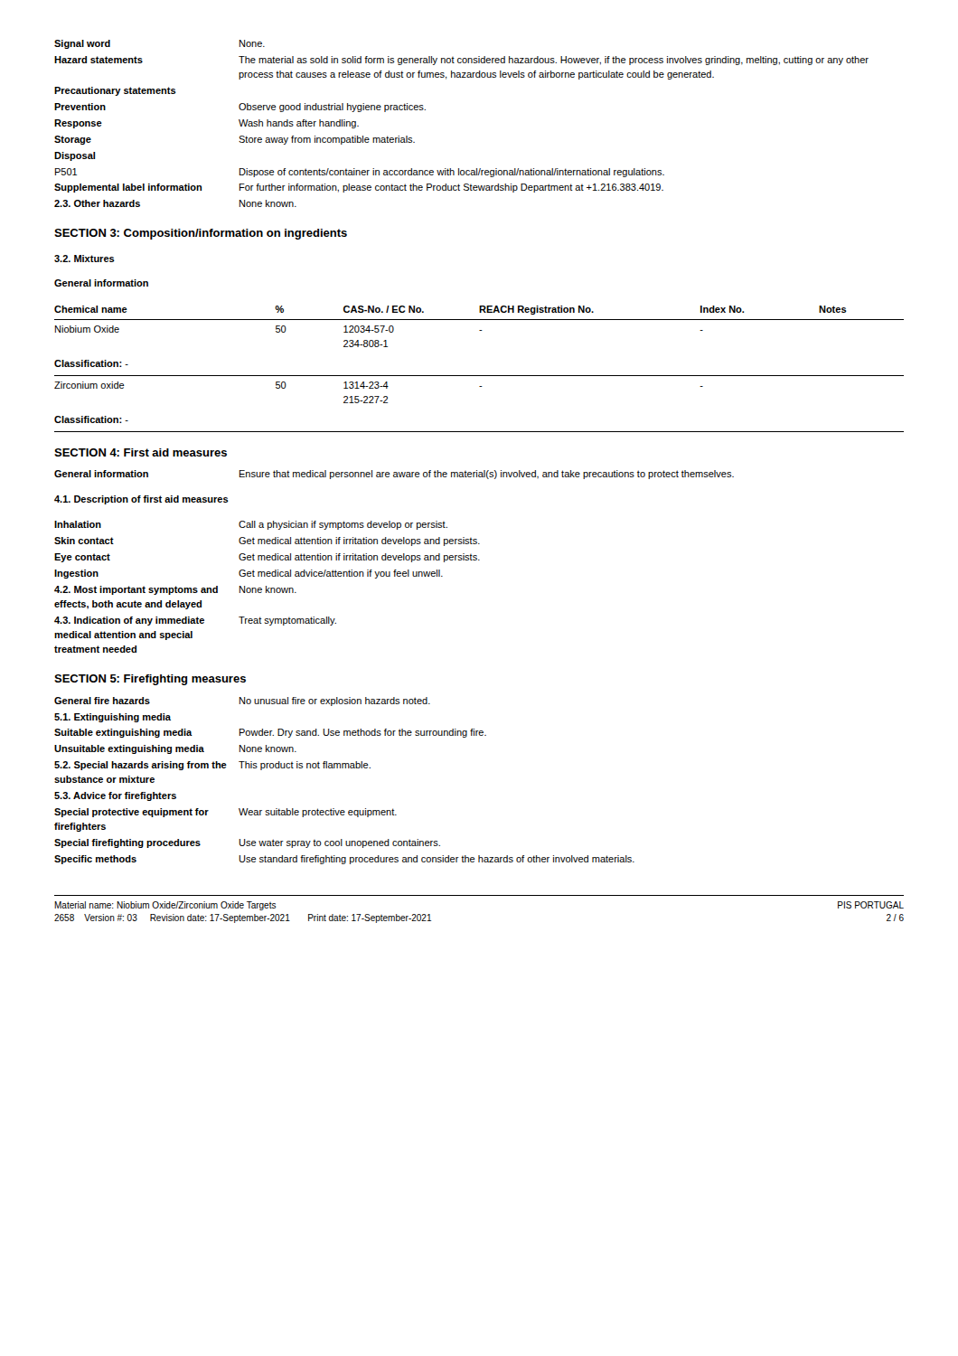| Signal word | None. |
| Hazard statements | The material as sold in solid form is generally not considered hazardous. However, if the process involves grinding, melting, cutting or any other process that causes a release of dust or fumes, hazardous levels of airborne particulate could be generated. |
| Precautionary statements | |
| Prevention | Observe good industrial hygiene practices. |
| Response | Wash hands after handling. |
| Storage | Store away from incompatible materials. |
| Disposal | |
| P501 | Dispose of contents/container in accordance with local/regional/national/international regulations. |
| Supplemental label information | For further information, please contact the Product Stewardship Department at +1.216.383.4019. |
| 2.3. Other hazards | None known. |
SECTION 3: Composition/information on ingredients
3.2. Mixtures
General information
| Chemical name | % | CAS-No. / EC No. | REACH Registration No. | Index No. | Notes |
| --- | --- | --- | --- | --- | --- |
| Niobium Oxide | 50 | 12034-57-0 234-808-1 | - | - | |
| Classification: - |
| Zirconium oxide | 50 | 1314-23-4 215-227-2 | - | - | |
| Classification: - |
SECTION 4: First aid measures
| General information | Ensure that medical personnel are aware of the material(s) involved, and take precautions to protect themselves. |
4.1. Description of first aid measures
| Inhalation | Call a physician if symptoms develop or persist. |
| Skin contact | Get medical attention if irritation develops and persists. |
| Eye contact | Get medical attention if irritation develops and persists. |
| Ingestion | Get medical advice/attention if you feel unwell. |
| 4.2. Most important symptoms and effects, both acute and delayed | None known. |
| 4.3. Indication of any immediate medical attention and special treatment needed | Treat symptomatically. |
SECTION 5: Firefighting measures
| General fire hazards | No unusual fire or explosion hazards noted. |
| 5.1. Extinguishing media | |
| Suitable extinguishing media | Powder. Dry sand. Use methods for the surrounding fire. |
| Unsuitable extinguishing media | None known. |
| 5.2. Special hazards arising from the substance or mixture | This product is not flammable. |
| 5.3. Advice for firefighters | |
| Special protective equipment for firefighters | Wear suitable protective equipment. |
| Special firefighting procedures | Use water spray to cool unopened containers. |
| Specific methods | Use standard firefighting procedures and consider the hazards of other involved materials. |
Material name: Niobium Oxide/Zirconium Oxide Targets
2658 Version #: 03 Revision date: 17-September-2021 Print date: 17-September-2021
PIS PORTUGAL
2 / 6